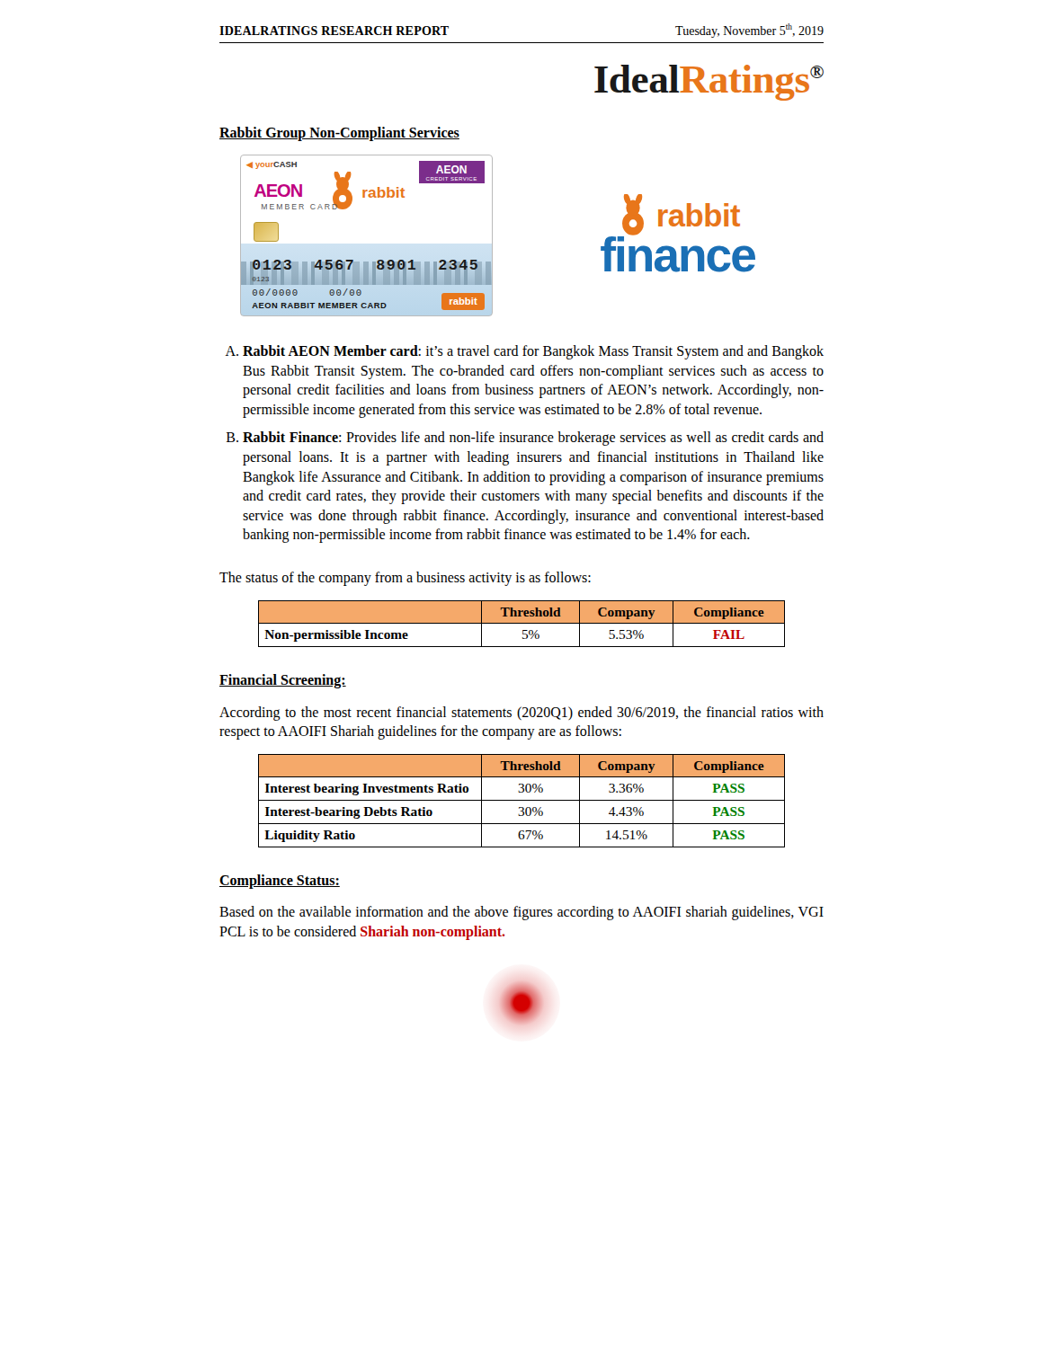IDEALRATINGS RESEARCH REPORT
Tuesday, November 5th, 2019
Ideal Ratings®
Rabbit Group Non-Compliant Services
◀ yourCASH
АEON
rabbit
MEMBER CARD
АEONCREDIT SERVICE
0123 4567 8901 2345
0123
00/000000/00
AEON RABBIT MEMBER CARD
rabbit
rabbit
finance
Rabbit AEON Member card: it’s a travel card for Bangkok Mass Transit System and and Bangkok Bus Rabbit Transit System. The co-branded card offers non-compliant services such as access to personal credit facilities and loans from business partners of AEON’s network. Accordingly, non-permissible income generated from this service was estimated to be 2.8% of total revenue.
Rabbit Finance: Provides life and non-life insurance brokerage services as well as credit cards and personal loans. It is a partner with leading insurers and financial institutions in Thailand like Bangkok life Assurance and Citibank. In addition to providing a comparison of insurance premiums and credit card rates, they provide their customers with many special benefits and discounts if the service was done through rabbit finance. Accordingly, insurance and conventional interest-based banking non-permissible income from rabbit finance was estimated to be 1.4% for each.
The status of the company from a business activity is as follows:
| | Threshold | Company | Compliance |
| --- | --- | --- | --- |
| Non-permissible Income | 5% | 5.53% | FAIL |
Financial Screening:
According to the most recent financial statements (2020Q1) ended 30/6/2019, the financial ratios with respect to AAOIFI Shariah guidelines for the company are as follows:
| | Threshold | Company | Compliance |
| --- | --- | --- | --- |
| Interest bearing Investments Ratio | 30% | 3.36% | PASS |
| Interest-bearing Debts Ratio | 30% | 4.43% | PASS |
| Liquidity Ratio | 67% | 14.51% | PASS |
Compliance Status:
Based on the available information and the above figures according to AAOIFI shariah guidelines, VGI PCL is to be considered Shariah non-compliant.